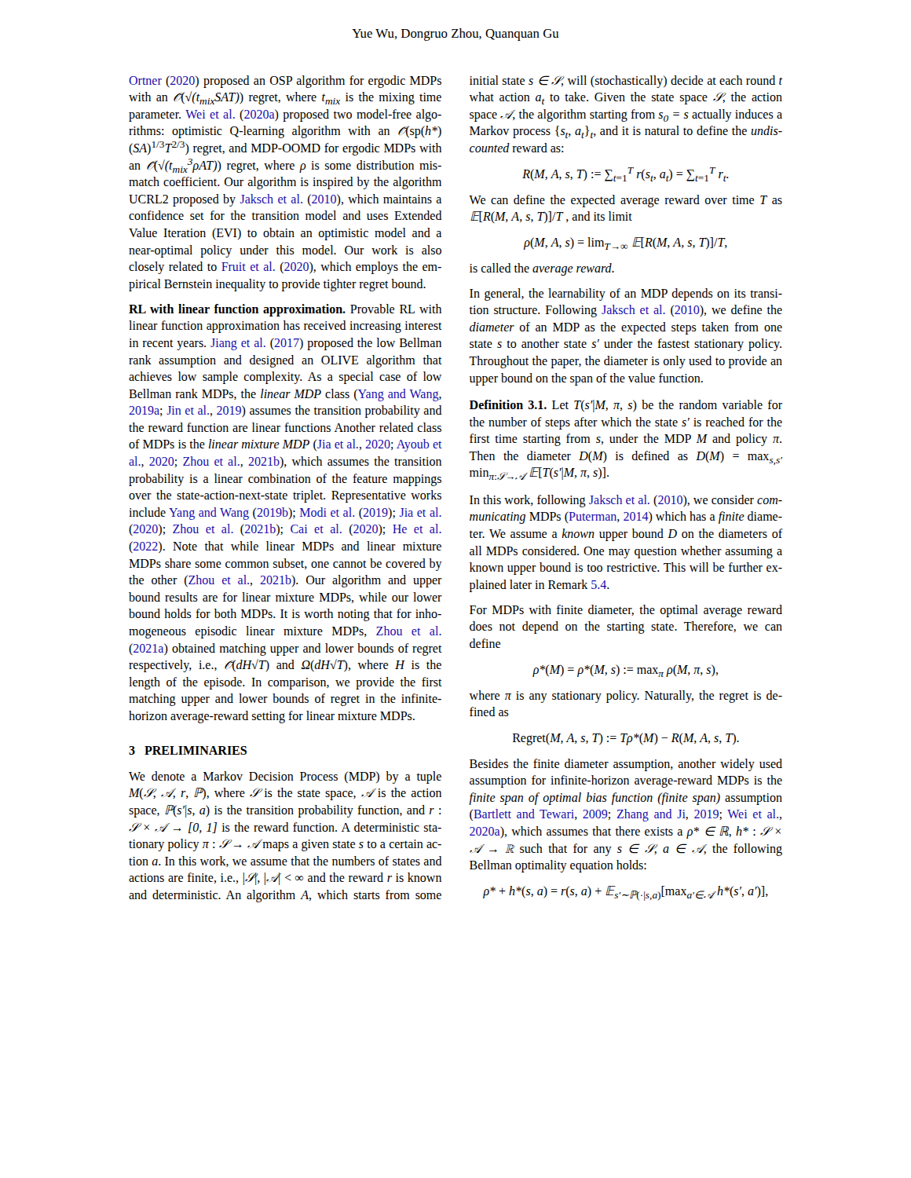Yue Wu, Dongruo Zhou, Quanquan Gu
Ortner (2020) proposed an OSP algorithm for ergodic MDPs with an 𝒪̃(√(tmixSAT)) regret, where tmix is the mixing time parameter. Wei et al. (2020a) proposed two model-free algorithms: optimistic Q-learning algorithm with an 𝒪̃(sp(h*)(SA)1/3T2/3) regret, and MDP-OOMD for ergodic MDPs with an 𝒪̃(√(tmix3ρAT)) regret, where ρ is some distribution mismatch coefficient. Our algorithm is inspired by the algorithm UCRL2 proposed by Jaksch et al. (2010), which maintains a confidence set for the transition model and uses Extended Value Iteration (EVI) to obtain an optimistic model and a near-optimal policy under this model. Our work is also closely related to Fruit et al. (2020), which employs the empirical Bernstein inequality to provide tighter regret bound.
RL with linear function approximation. Provable RL with linear function approximation has received increasing interest in recent years. Jiang et al. (2017) proposed the low Bellman rank assumption and designed an OLIVE algorithm that achieves low sample complexity. As a special case of low Bellman rank MDPs, the linear MDP class (Yang and Wang, 2019a; Jin et al., 2019) assumes the transition probability and the reward function are linear functions Another related class of MDPs is the linear mixture MDP (Jia et al., 2020; Ayoub et al., 2020; Zhou et al., 2021b), which assumes the transition probability is a linear combination of the feature mappings over the state-action-next-state triplet. Representative works include Yang and Wang (2019b); Modi et al. (2019); Jia et al. (2020); Zhou et al. (2021b); Cai et al. (2020); He et al. (2022). Note that while linear MDPs and linear mixture MDPs share some common subset, one cannot be covered by the other (Zhou et al., 2021b). Our algorithm and upper bound results are for linear mixture MDPs, while our lower bound holds for both MDPs. It is worth noting that for inhomogeneous episodic linear mixture MDPs, Zhou et al. (2021a) obtained matching upper and lower bounds of regret respectively, i.e., 𝒪̃(dH√T) and Ω(dH√T), where H is the length of the episode. In comparison, we provide the first matching upper and lower bounds of regret in the infinite-horizon average-reward setting for linear mixture MDPs.
3 PRELIMINARIES
We denote a Markov Decision Process (MDP) by a tuple M(𝒮, 𝒜, r, ℙ), where 𝒮 is the state space, 𝒜 is the action space, ℙ(s′|s, a) is the transition probability function, and r : 𝒮 × 𝒜 → [0, 1] is the reward function. A deterministic stationary policy π : 𝒮 → 𝒜 maps a given state s to a certain action a. In this work, we assume that the numbers of states and actions are finite, i.e., |𝒮|, |𝒜| < ∞ and the reward r is known and deterministic. An algorithm A, which starts from some initial state s ∈ 𝒮, will (stochastically) decide at each round t what action at to take. Given the state space 𝒮, the action space 𝒜, the algorithm starting from s0 = s actually induces a Markov process {st, at}t, and it is natural to define the undiscounted reward as:
R(M, A, s, T) := ∑t=1T r(st, at) = ∑t=1T rt.
We can define the expected average reward over time T as 𝔼[R(M, A, s, T)]/T , and its limit
ρ(M, A, s) = limT→∞ 𝔼[R(M, A, s, T)]/T,
is called the average reward.
In general, the learnability of an MDP depends on its transition structure. Following Jaksch et al. (2010), we define the diameter of an MDP as the expected steps taken from one state s to another state s′ under the fastest stationary policy. Throughout the paper, the diameter is only used to provide an upper bound on the span of the value function.
Definition 3.1. Let T(s′|M, π, s) be the random variable for the number of steps after which the state s′ is reached for the first time starting from s, under the MDP M and policy π. Then the diameter D(M) is defined as D(M) = maxs,s′ minπ:𝒮→𝒜 𝔼[T(s′|M, π, s)].
In this work, following Jaksch et al. (2010), we consider communicating MDPs (Puterman, 2014) which has a finite diameter. We assume a known upper bound D on the diameters of all MDPs considered. One may question whether assuming a known upper bound is too restrictive. This will be further explained later in Remark 5.4.
For MDPs with finite diameter, the optimal average reward does not depend on the starting state. Therefore, we can define
ρ*(M) = ρ*(M, s) := maxπ ρ(M, π, s),
where π is any stationary policy. Naturally, the regret is defined as
Regret(M, A, s, T) := Tρ*(M) − R(M, A, s, T).
Besides the finite diameter assumption, another widely used assumption for infinite-horizon average-reward MDPs is the finite span of optimal bias function (finite span) assumption (Bartlett and Tewari, 2009; Zhang and Ji, 2019; Wei et al., 2020a), which assumes that there exists a ρ* ∈ ℝ, h* : 𝒮 × 𝒜 → ℝ such that for any s ∈ 𝒮, a ∈ 𝒜, the following Bellman optimality equation holds:
ρ* + h*(s, a) = r(s, a) + 𝔼s′∼ℙ(·|s,a)[maxa′∈𝒜 h*(s′, a′)],